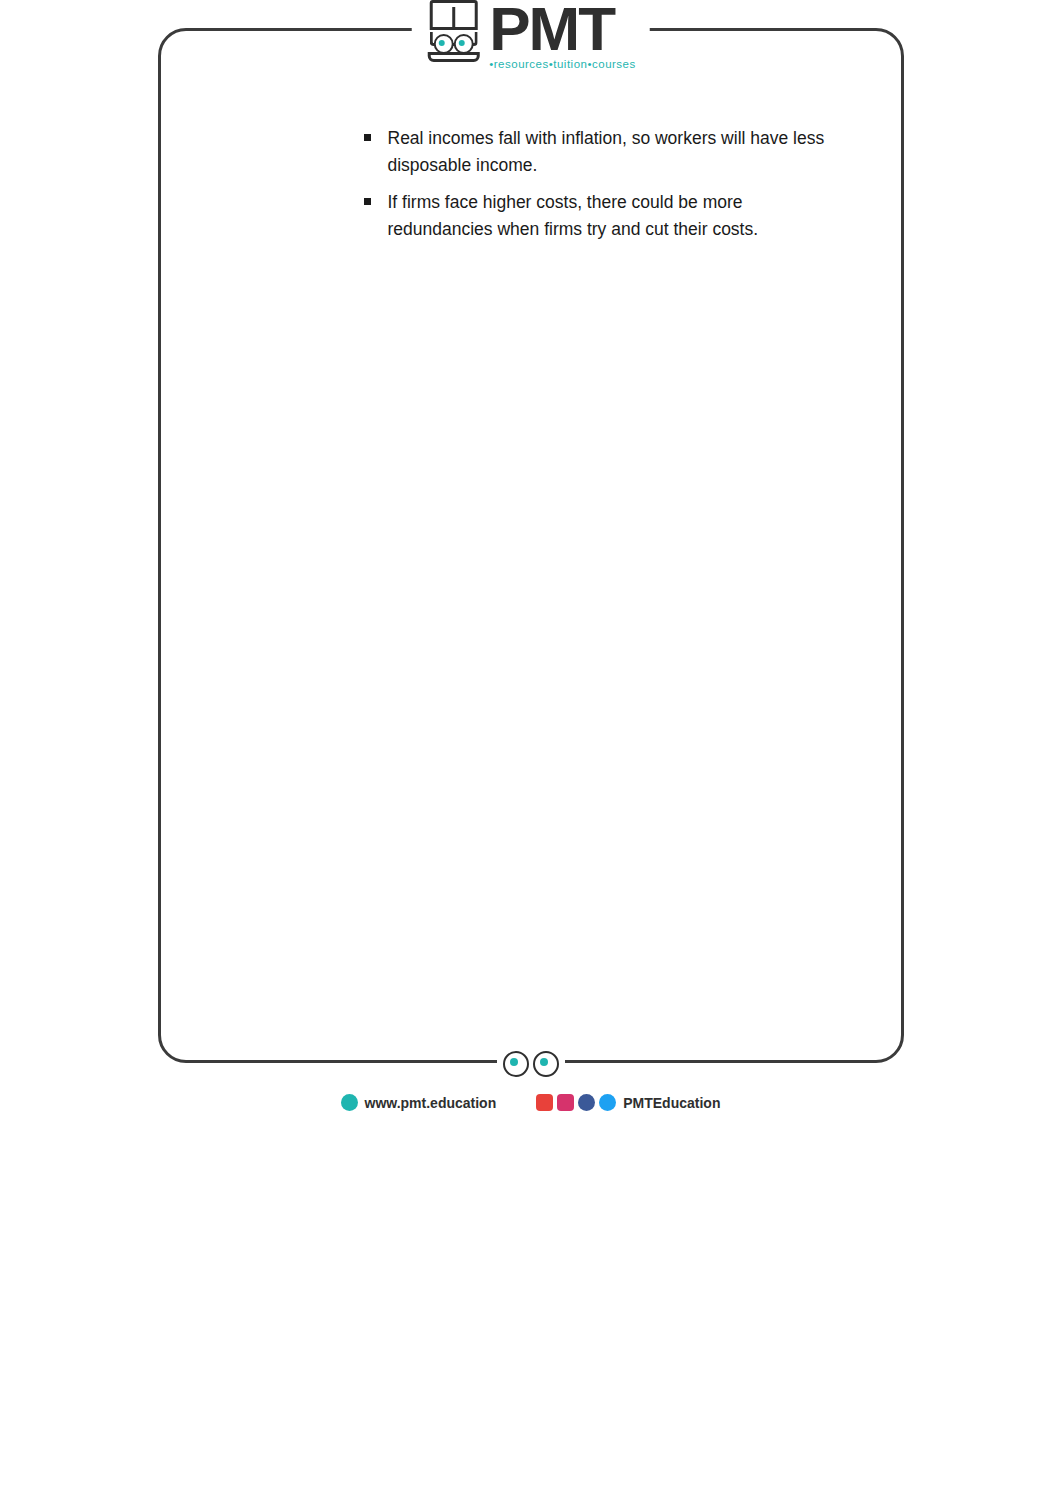PMT
•resources•tuition•courses
Real incomes fall with inflation, so workers will have less disposable income.
If firms face higher costs, there could be more redundancies when firms try and cut their costs.
www.pmt.education
PMTEducation